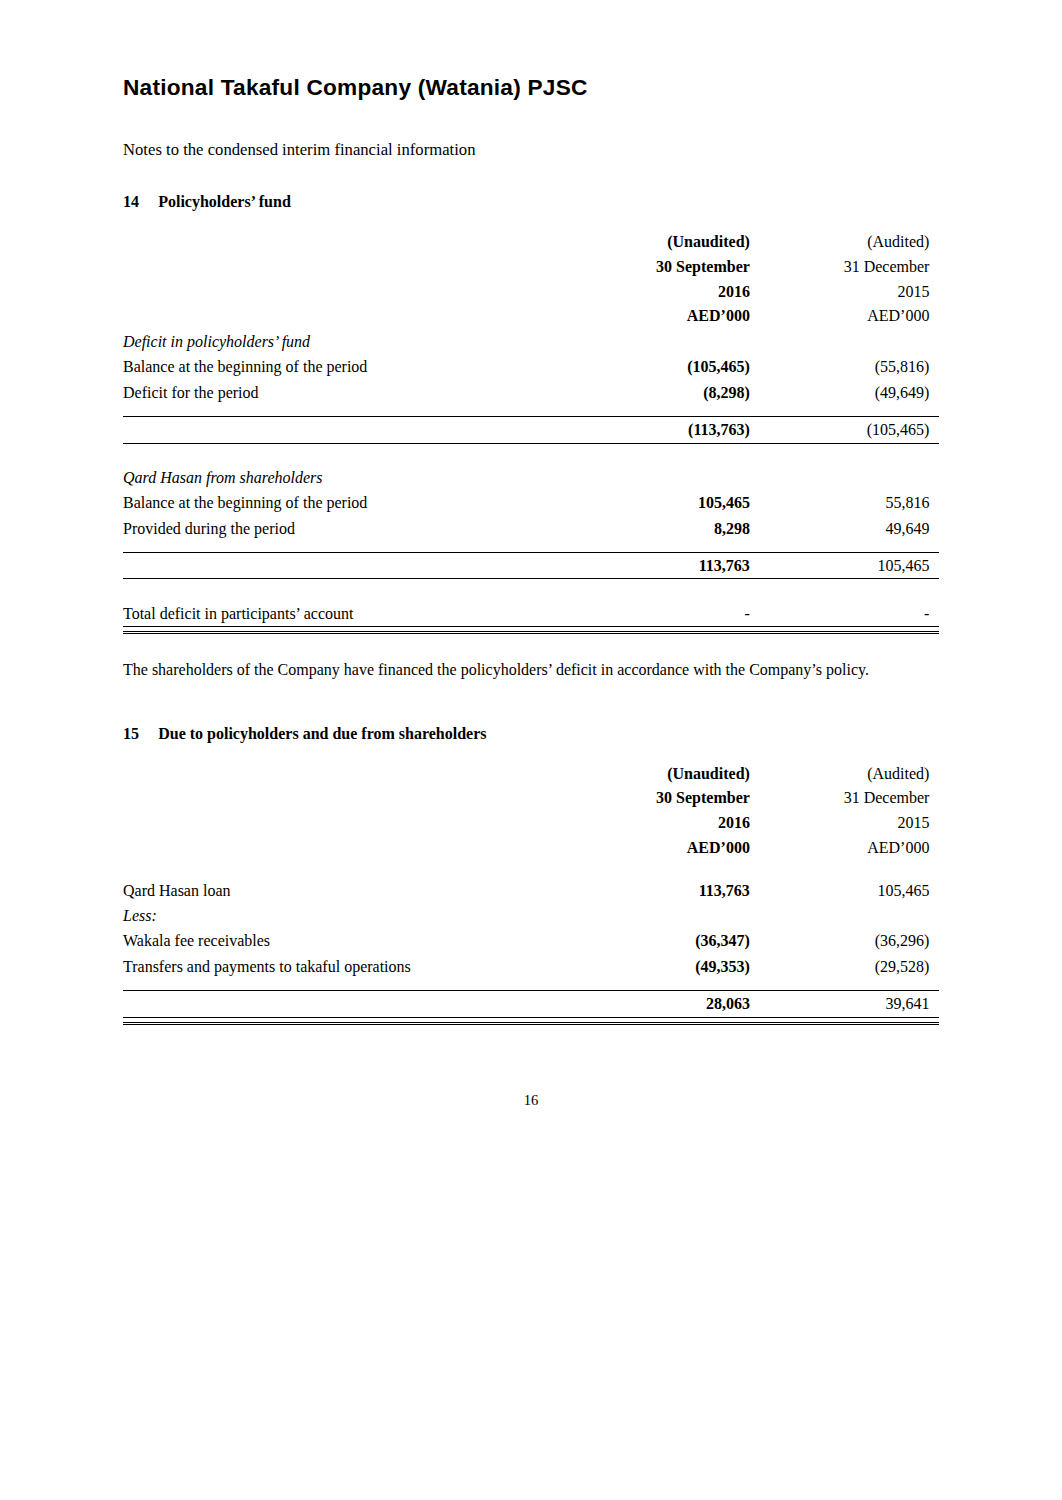National Takaful Company (Watania) PJSC
Notes to the condensed interim financial information
14 Policyholders’ fund
| | (Unaudited) | (Audited) |
| --- | --- | --- |
| | 30 September | 31 December |
| | 2016 | 2015 |
| | AED’000 | AED’000 |
| Deficit in policyholders’ fund | | |
| Balance at the beginning of the period | (105,465) | (55,816) |
| Deficit for the period | (8,298) | (49,649) |
| | (113,763) | (105,465) |
| Qard Hasan from shareholders | | |
| Balance at the beginning of the period | 105,465 | 55,816 |
| Provided during the period | 8,298 | 49,649 |
| | 113,763 | 105,465 |
| Total deficit in participants’ account | - | - |
The shareholders of the Company have financed the policyholders’ deficit in accordance with the Company’s policy.
15 Due to policyholders and due from shareholders
| | (Unaudited) | (Audited) |
| --- | --- | --- |
| | 30 September | 31 December |
| | 2016 | 2015 |
| | AED’000 | AED’000 |
| Qard Hasan loan | 113,763 | 105,465 |
| Less: | | |
| Wakala fee receivables | (36,347) | (36,296) |
| Transfers and payments to takaful operations | (49,353) | (29,528) |
| | 28,063 | 39,641 |
16